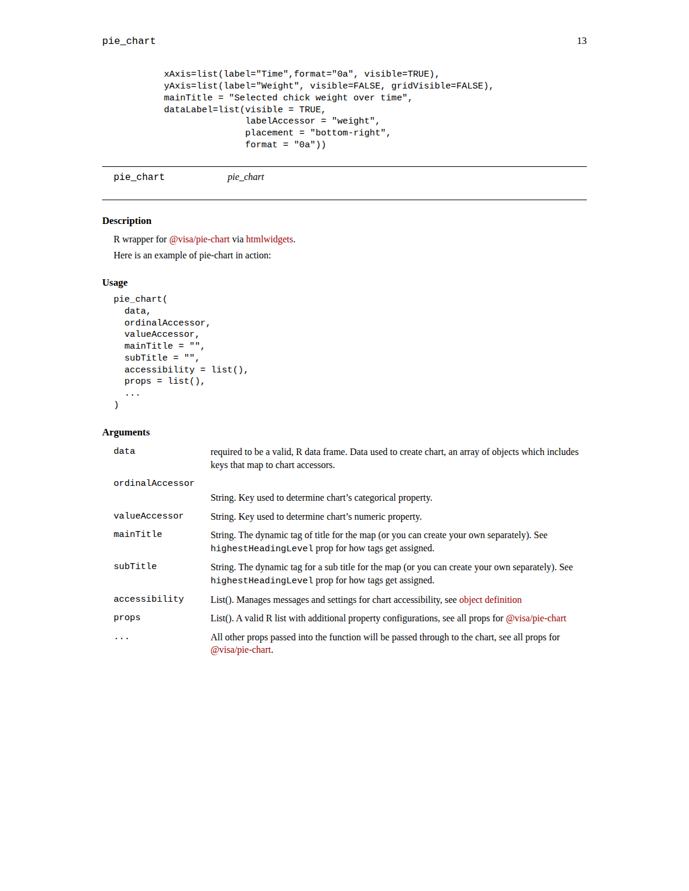pie_chart 13
xAxis=list(label="Time",format="0a", visible=TRUE),
yAxis=list(label="Weight", visible=FALSE, gridVisible=FALSE),
mainTitle = "Selected chick weight over time",
dataLabel=list(visible = TRUE,
               labelAccessor = "weight",
               placement = "bottom-right",
               format = "0a"))
pie_chart pie_chart
Description
R wrapper for @visa/pie-chart via htmlwidgets.
Here is an example of pie-chart in action:
Usage
pie_chart(
  data,
  ordinalAccessor,
  valueAccessor,
  mainTitle = "",
  subTitle = "",
  accessibility = list(),
  props = list(),
  ...
)
Arguments
data
required to be a valid, R data frame. Data used to create chart, an array of objects which includes keys that map to chart accessors.
ordinalAccessor
String. Key used to determine chart’s categorical property.
valueAccessor
String. Key used to determine chart’s numeric property.
mainTitle
String. The dynamic tag of title for the map (or you can create your own separately). See highestHeadingLevel prop for how tags get assigned.
subTitle
String. The dynamic tag for a sub title for the map (or you can create your own separately). See highestHeadingLevel prop for how tags get assigned.
accessibility
List(). Manages messages and settings for chart accessibility, see object definition
props
List(). A valid R list with additional property configurations, see all props for @visa/pie-chart
...
All other props passed into the function will be passed through to the chart, see all props for @visa/pie-chart.